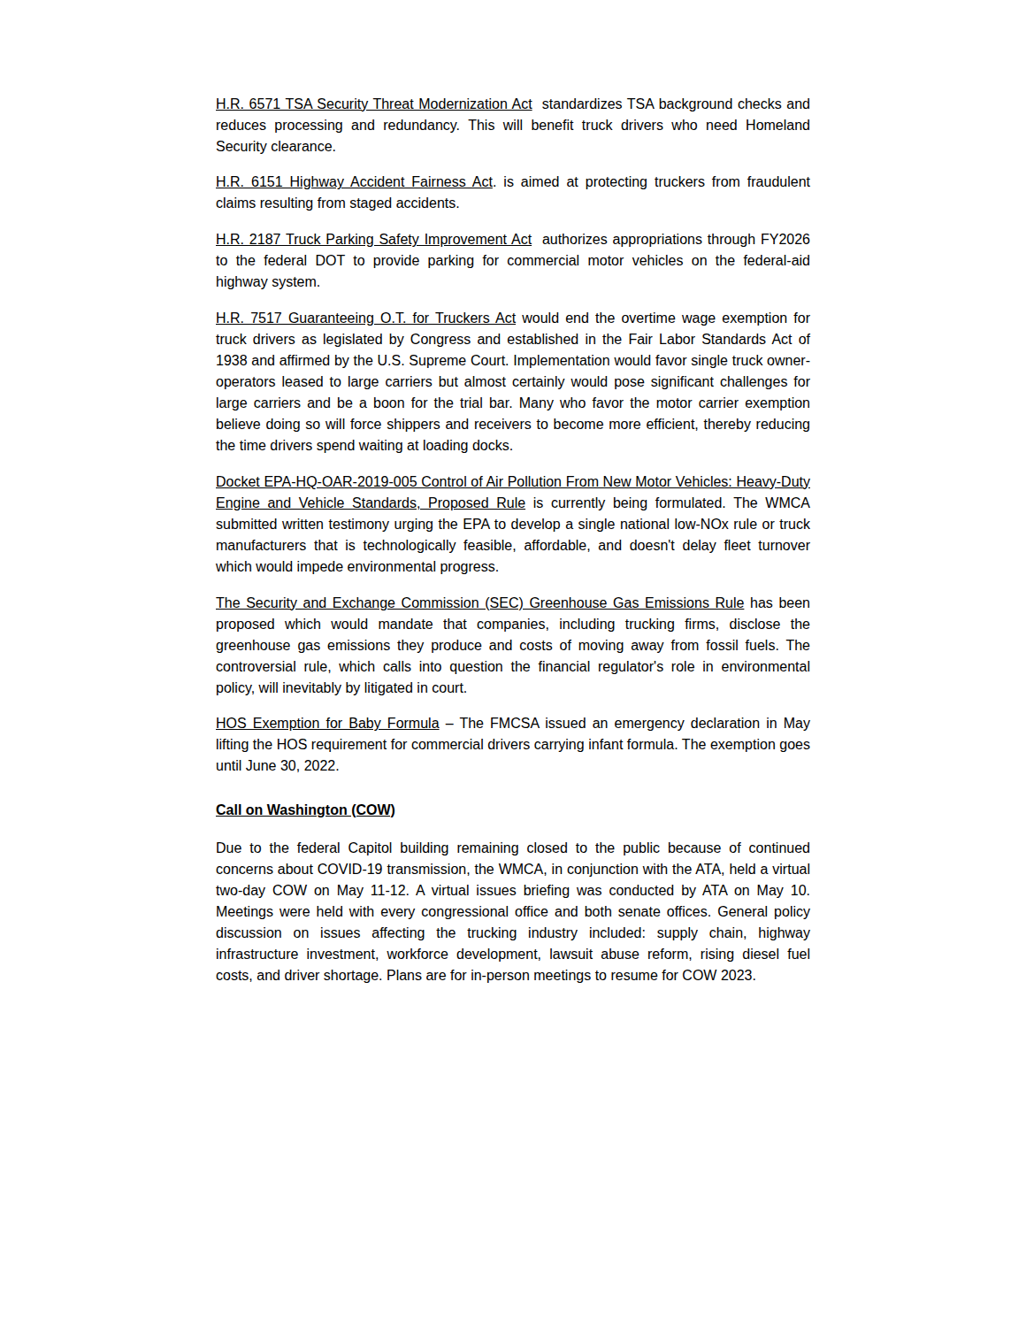H.R. 6571 TSA Security Threat Modernization Act standardizes TSA background checks and reduces processing and redundancy. This will benefit truck drivers who need Homeland Security clearance.
H.R. 6151 Highway Accident Fairness Act. is aimed at protecting truckers from fraudulent claims resulting from staged accidents.
H.R. 2187 Truck Parking Safety Improvement Act authorizes appropriations through FY2026 to the federal DOT to provide parking for commercial motor vehicles on the federal-aid highway system.
H.R. 7517 Guaranteeing O.T. for Truckers Act would end the overtime wage exemption for truck drivers as legislated by Congress and established in the Fair Labor Standards Act of 1938 and affirmed by the U.S. Supreme Court. Implementation would favor single truck owner-operators leased to large carriers but almost certainly would pose significant challenges for large carriers and be a boon for the trial bar. Many who favor the motor carrier exemption believe doing so will force shippers and receivers to become more efficient, thereby reducing the time drivers spend waiting at loading docks.
Docket EPA-HQ-OAR-2019-005 Control of Air Pollution From New Motor Vehicles: Heavy-Duty Engine and Vehicle Standards, Proposed Rule is currently being formulated. The WMCA submitted written testimony urging the EPA to develop a single national low-NOx rule or truck manufacturers that is technologically feasible, affordable, and doesn't delay fleet turnover which would impede environmental progress.
The Security and Exchange Commission (SEC) Greenhouse Gas Emissions Rule has been proposed which would mandate that companies, including trucking firms, disclose the greenhouse gas emissions they produce and costs of moving away from fossil fuels. The controversial rule, which calls into question the financial regulator's role in environmental policy, will inevitably by litigated in court.
HOS Exemption for Baby Formula – The FMCSA issued an emergency declaration in May lifting the HOS requirement for commercial drivers carrying infant formula. The exemption goes until June 30, 2022.
Call on Washington (COW)
Due to the federal Capitol building remaining closed to the public because of continued concerns about COVID-19 transmission, the WMCA, in conjunction with the ATA, held a virtual two-day COW on May 11-12. A virtual issues briefing was conducted by ATA on May 10. Meetings were held with every congressional office and both senate offices. General policy discussion on issues affecting the trucking industry included: supply chain, highway infrastructure investment, workforce development, lawsuit abuse reform, rising diesel fuel costs, and driver shortage. Plans are for in-person meetings to resume for COW 2023.